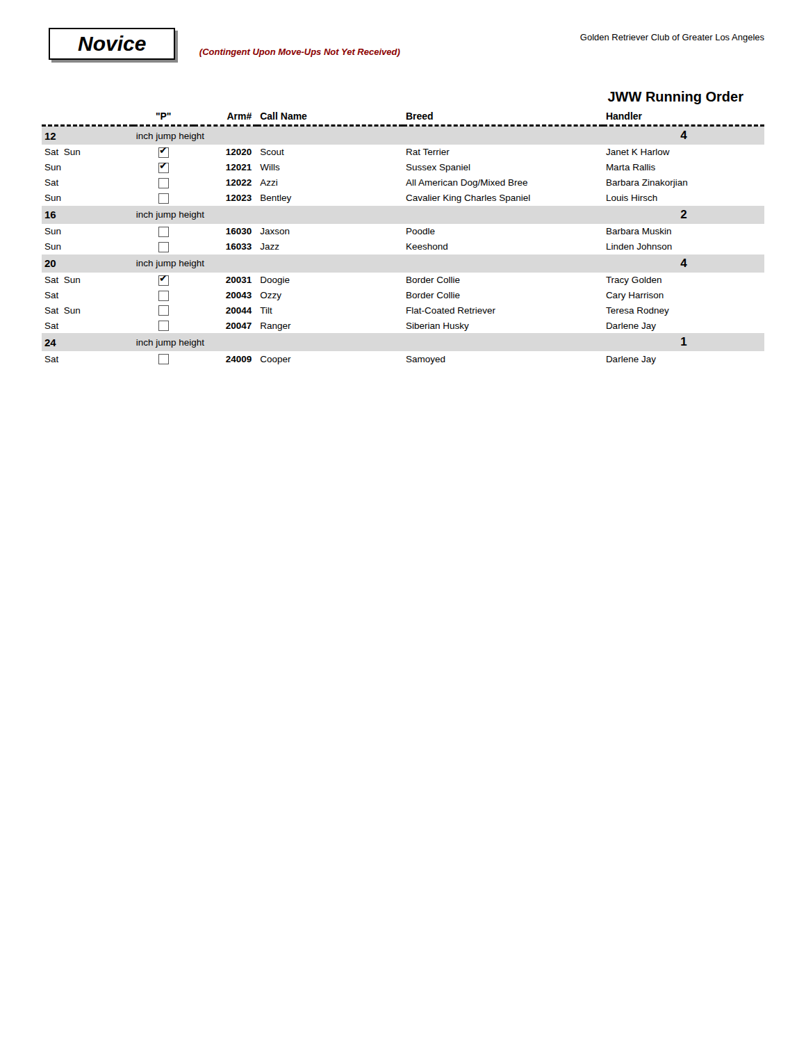Novice (Contingent Upon Move-Ups Not Yet Received)
Golden Retriever Club of Greater Los Angeles
JWW Running Order
| | "P" | Arm# | Call Name | Breed | Handler |
| --- | --- | --- | --- | --- | --- |
| 12 | inch jump height | 4 |
| Sat Sun | | 12020 | Scout | Rat Terrier | Janet K Harlow |
| Sun | | 12021 | Wills | Sussex Spaniel | Marta Rallis |
| Sat | | 12022 | Azzi | All American Dog/Mixed Bree | Barbara Zinakorjian |
| Sun | | 12023 | Bentley | Cavalier King Charles Spaniel | Louis Hirsch |
| 16 | inch jump height | 2 |
| Sun | | 16030 | Jaxson | Poodle | Barbara Muskin |
| Sun | | 16033 | Jazz | Keeshond | Linden Johnson |
| 20 | inch jump height | 4 |
| Sat Sun | | 20031 | Doogie | Border Collie | Tracy Golden |
| Sat | | 20043 | Ozzy | Border Collie | Cary Harrison |
| Sat Sun | | 20044 | Tilt | Flat-Coated Retriever | Teresa Rodney |
| Sat | | 20047 | Ranger | Siberian Husky | Darlene Jay |
| 24 | inch jump height | 1 |
| Sat | | 24009 | Cooper | Samoyed | Darlene Jay |